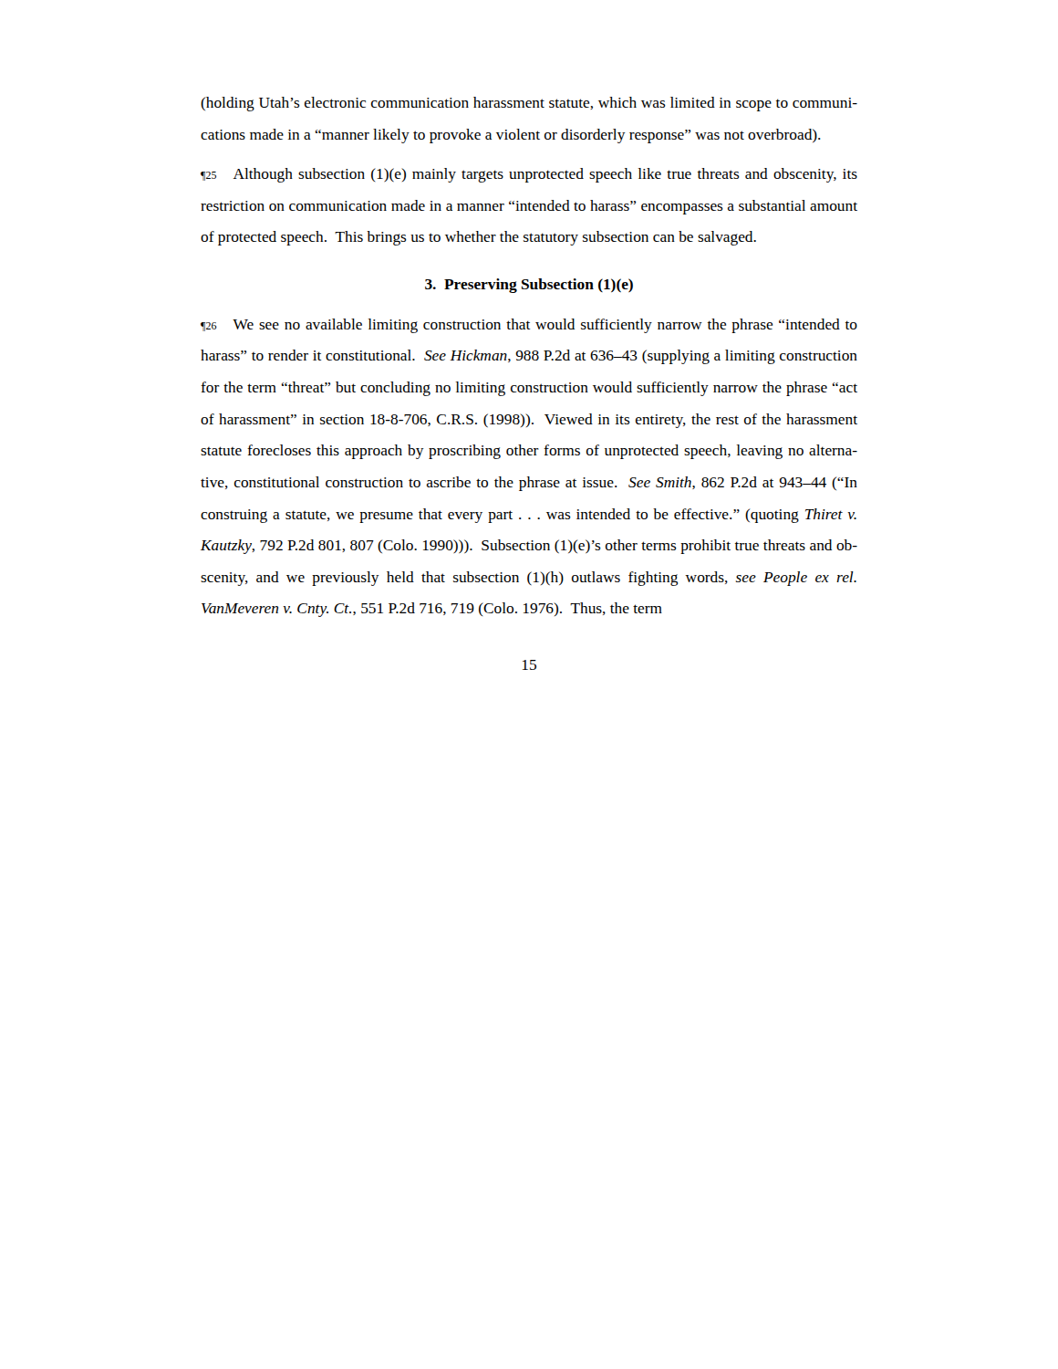(holding Utah’s electronic communication harassment statute, which was limited in scope to communications made in a “manner likely to provoke a violent or disorderly response” was not overbroad).
¶25 Although subsection (1)(e) mainly targets unprotected speech like true threats and obscenity, its restriction on communication made in a manner “intended to harass” encompasses a substantial amount of protected speech. This brings us to whether the statutory subsection can be salvaged.
3. Preserving Subsection (1)(e)
¶26 We see no available limiting construction that would sufficiently narrow the phrase “intended to harass” to render it constitutional. See Hickman, 988 P.2d at 636–43 (supplying a limiting construction for the term “threat” but concluding no limiting construction would sufficiently narrow the phrase “act of harassment” in section 18-8-706, C.R.S. (1998)). Viewed in its entirety, the rest of the harassment statute forecloses this approach by proscribing other forms of unprotected speech, leaving no alternative, constitutional construction to ascribe to the phrase at issue. See Smith, 862 P.2d at 943–44 (“In construing a statute, we presume that every part . . . was intended to be effective.” (quoting Thiret v. Kautzky, 792 P.2d 801, 807 (Colo. 1990))). Subsection (1)(e)’s other terms prohibit true threats and obscenity, and we previously held that subsection (1)(h) outlaws fighting words, see People ex rel. VanMeveren v. Cnty. Ct., 551 P.2d 716, 719 (Colo. 1976). Thus, the term
15